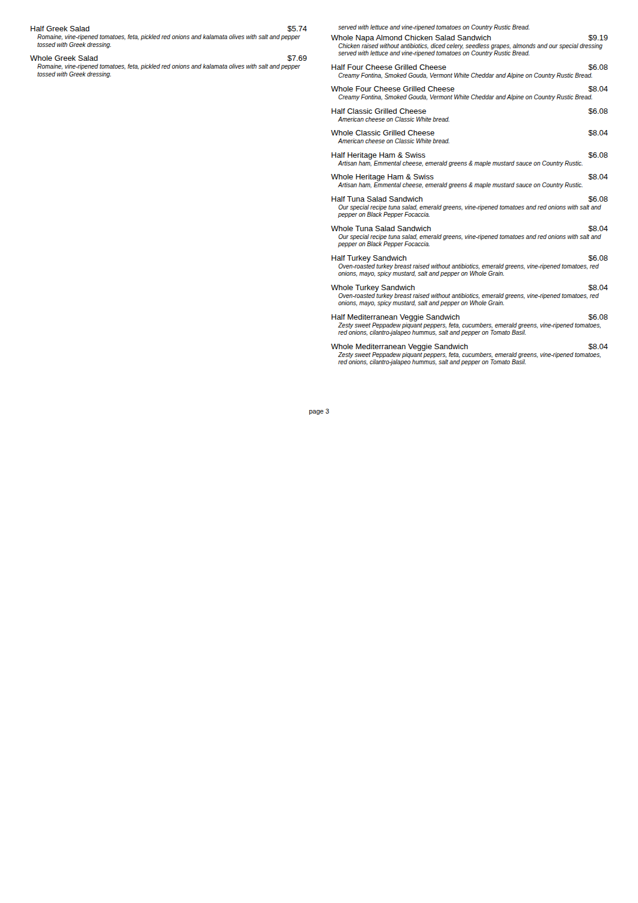Half Greek Salad $5.74
Romaine, vine-ripened tomatoes, feta, pickled red onions and kalamata olives with salt and pepper tossed with Greek dressing.
Whole Greek Salad $7.69
Romaine, vine-ripened tomatoes, feta, pickled red onions and kalamata olives with salt and pepper tossed with Greek dressing.
served with lettuce and vine-ripened tomatoes on Country Rustic Bread.
Whole Napa Almond Chicken Salad Sandwich $9.19
Chicken raised without antibiotics, diced celery, seedless grapes, almonds and our special dressing served with lettuce and vine-ripened tomatoes on Country Rustic Bread.
Half Four Cheese Grilled Cheese $6.08
Creamy Fontina, Smoked Gouda, Vermont White Cheddar and Alpine on Country Rustic Bread.
Whole Four Cheese Grilled Cheese $8.04
Creamy Fontina, Smoked Gouda, Vermont White Cheddar and Alpine on Country Rustic Bread.
Half Classic Grilled Cheese $6.08
American cheese on Classic White bread.
Whole Classic Grilled Cheese $8.04
American cheese on Classic White bread.
Half Heritage Ham & Swiss $6.08
Artisan ham, Emmental cheese, emerald greens & maple mustard sauce on Country Rustic.
Whole Heritage Ham & Swiss $8.04
Artisan ham, Emmental cheese, emerald greens & maple mustard sauce on Country Rustic.
Half Tuna Salad Sandwich $6.08
Our special recipe tuna salad, emerald greens, vine-ripened tomatoes and red onions with salt and pepper on Black Pepper Focaccia.
Whole Tuna Salad Sandwich $8.04
Our special recipe tuna salad, emerald greens, vine-ripened tomatoes and red onions with salt and pepper on Black Pepper Focaccia.
Half Turkey Sandwich $6.08
Oven-roasted turkey breast raised without antibiotics, emerald greens, vine-ripened tomatoes, red onions, mayo, spicy mustard, salt and pepper on Whole Grain.
Whole Turkey Sandwich $8.04
Oven-roasted turkey breast raised without antibiotics, emerald greens, vine-ripened tomatoes, red onions, mayo, spicy mustard, salt and pepper on Whole Grain.
Half Mediterranean Veggie Sandwich $6.08
Zesty sweet Peppadew piquant peppers, feta, cucumbers, emerald greens, vine-ripened tomatoes, red onions, cilantro-jalapeo hummus, salt and pepper on Tomato Basil.
Whole Mediterranean Veggie Sandwich $8.04
Zesty sweet Peppadew piquant peppers, feta, cucumbers, emerald greens, vine-ripened tomatoes, red onions, cilantro-jalapeo hummus, salt and pepper on Tomato Basil.
page 3